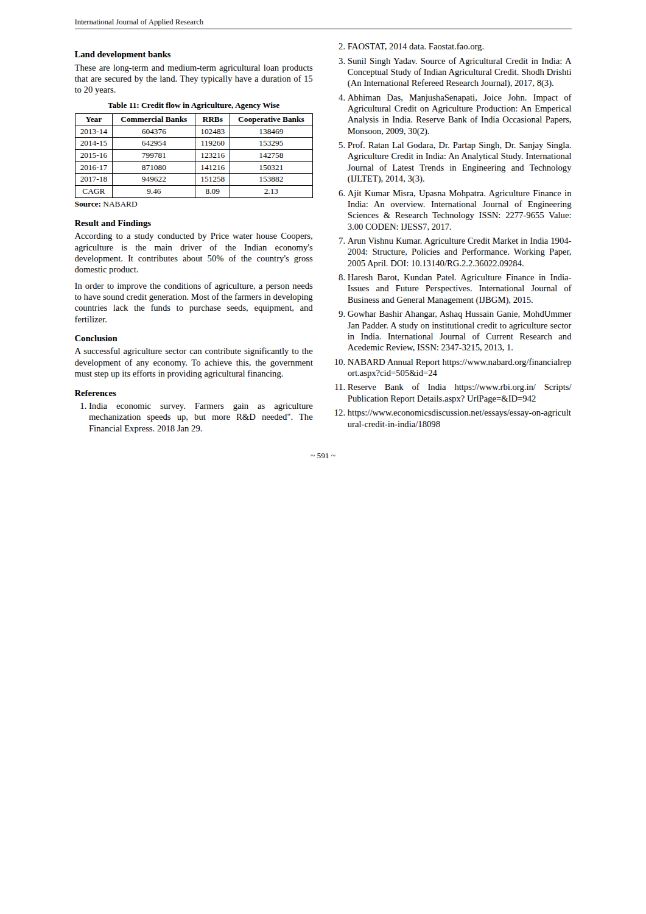International Journal of Applied Research
Land development banks
These are long-term and medium-term agricultural loan products that are secured by the land. They typically have a duration of 15 to 20 years.
Table 11: Credit flow in Agriculture, Agency Wise
| Year | Commercial Banks | RRBs | Cooperative Banks |
| --- | --- | --- | --- |
| 2013-14 | 604376 | 102483 | 138469 |
| 2014-15 | 642954 | 119260 | 153295 |
| 2015-16 | 799781 | 123216 | 142758 |
| 2016-17 | 871080 | 141216 | 150321 |
| 2017-18 | 949622 | 151258 | 153882 |
| CAGR | 9.46 | 8.09 | 2.13 |
Source: NABARD
Result and Findings
According to a study conducted by Price water house Coopers, agriculture is the main driver of the Indian economy's development. It contributes about 50% of the country's gross domestic product.
In order to improve the conditions of agriculture, a person needs to have sound credit generation. Most of the farmers in developing countries lack the funds to purchase seeds, equipment, and fertilizer.
Conclusion
A successful agriculture sector can contribute significantly to the development of any economy. To achieve this, the government must step up its efforts in providing agricultural financing.
References
India economic survey. Farmers gain as agriculture mechanization speeds up, but more R&D needed". The Financial Express. 2018 Jan 29.
FAOSTAT, 2014 data. Faostat.fao.org.
Sunil Singh Yadav. Source of Agricultural Credit in India: A Conceptual Study of Indian Agricultural Credit. Shodh Drishti (An International Refereed Research Journal), 2017, 8(3).
Abhiman Das, ManjushaSenapati, Joice John. Impact of Agricultural Credit on Agriculture Production: An Emperical Analysis in India. Reserve Bank of India Occasional Papers, Monsoon, 2009, 30(2).
Prof. Ratan Lal Godara, Dr. Partap Singh, Dr. Sanjay Singla. Agriculture Credit in India: An Analytical Study. International Journal of Latest Trends in Engineering and Technology (IJLTET), 2014, 3(3).
Ajit Kumar Misra, Upasna Mohpatra. Agriculture Finance in India: An overview. International Journal of Engineering Sciences & Research Technology ISSN: 2277-9655 Value: 3.00 CODEN: IJESS7, 2017.
Arun Vishnu Kumar. Agriculture Credit Market in India 1904-2004: Structure, Policies and Performance. Working Paper, 2005 April. DOI: 10.13140/RG.2.2.36022.09284.
Haresh Barot, Kundan Patel. Agriculture Finance in India-Issues and Future Perspectives. International Journal of Business and General Management (IJBGM), 2015.
Gowhar Bashir Ahangar, Ashaq Hussain Ganie, MohdUmmer Jan Padder. A study on institutional credit to agriculture sector in India. International Journal of Current Research and Acedemic Review, ISSN: 2347-3215, 2013, 1.
NABARD Annual Report https://www.nabard.org/financialreport.aspx?cid=505&id=24
Reserve Bank of India https://www.rbi.org.in/ Scripts/ Publication Report Details.aspx? UrlPage=&ID=942
https://www.economicsdiscussion.net/essays/essay-on-agricultural-credit-in-india/18098
~ 591 ~